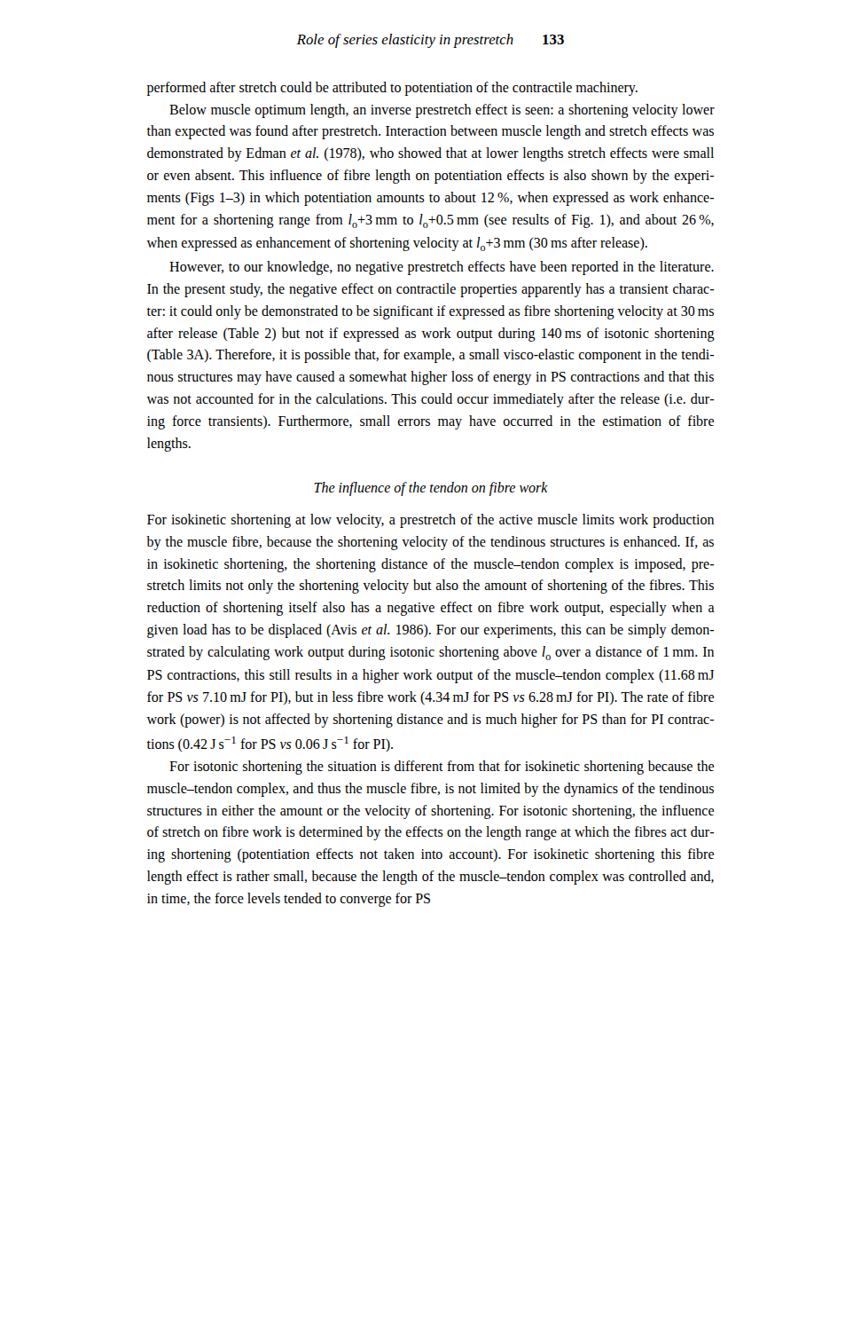Role of series elasticity in prestretch
133
performed after stretch could be attributed to potentiation of the contractile machinery.
Below muscle optimum length, an inverse prestretch effect is seen: a shortening velocity lower than expected was found after prestretch. Interaction between muscle length and stretch effects was demonstrated by Edman et al. (1978), who showed that at lower lengths stretch effects were small or even absent. This influence of fibre length on potentiation effects is also shown by the experiments (Figs 1–3) in which potentiation amounts to about 12 %, when expressed as work enhancement for a shortening range from lo+3 mm to lo+0.5 mm (see results of Fig. 1), and about 26 %, when expressed as enhancement of shortening velocity at lo+3 mm (30 ms after release).
However, to our knowledge, no negative prestretch effects have been reported in the literature. In the present study, the negative effect on contractile properties apparently has a transient character: it could only be demonstrated to be significant if expressed as fibre shortening velocity at 30 ms after release (Table 2) but not if expressed as work output during 140 ms of isotonic shortening (Table 3A). Therefore, it is possible that, for example, a small visco-elastic component in the tendinous structures may have caused a somewhat higher loss of energy in PS contractions and that this was not accounted for in the calculations. This could occur immediately after the release (i.e. during force transients). Furthermore, small errors may have occurred in the estimation of fibre lengths.
The influence of the tendon on fibre work
For isokinetic shortening at low velocity, a prestretch of the active muscle limits work production by the muscle fibre, because the shortening velocity of the tendinous structures is enhanced. If, as in isokinetic shortening, the shortening distance of the muscle–tendon complex is imposed, prestretch limits not only the shortening velocity but also the amount of shortening of the fibres. This reduction of shortening itself also has a negative effect on fibre work output, especially when a given load has to be displaced (Avis et al. 1986). For our experiments, this can be simply demonstrated by calculating work output during isotonic shortening above lo over a distance of 1 mm. In PS contractions, this still results in a higher work output of the muscle–tendon complex (11.68 mJ for PS vs 7.10 mJ for PI), but in less fibre work (4.34 mJ for PS vs 6.28 mJ for PI). The rate of fibre work (power) is not affected by shortening distance and is much higher for PS than for PI contractions (0.42 J s−1 for PS vs 0.06 J s−1 for PI).
For isotonic shortening the situation is different from that for isokinetic shortening because the muscle–tendon complex, and thus the muscle fibre, is not limited by the dynamics of the tendinous structures in either the amount or the velocity of shortening. For isotonic shortening, the influence of stretch on fibre work is determined by the effects on the length range at which the fibres act during shortening (potentiation effects not taken into account). For isokinetic shortening this fibre length effect is rather small, because the length of the muscle–tendon complex was controlled and, in time, the force levels tended to converge for PS